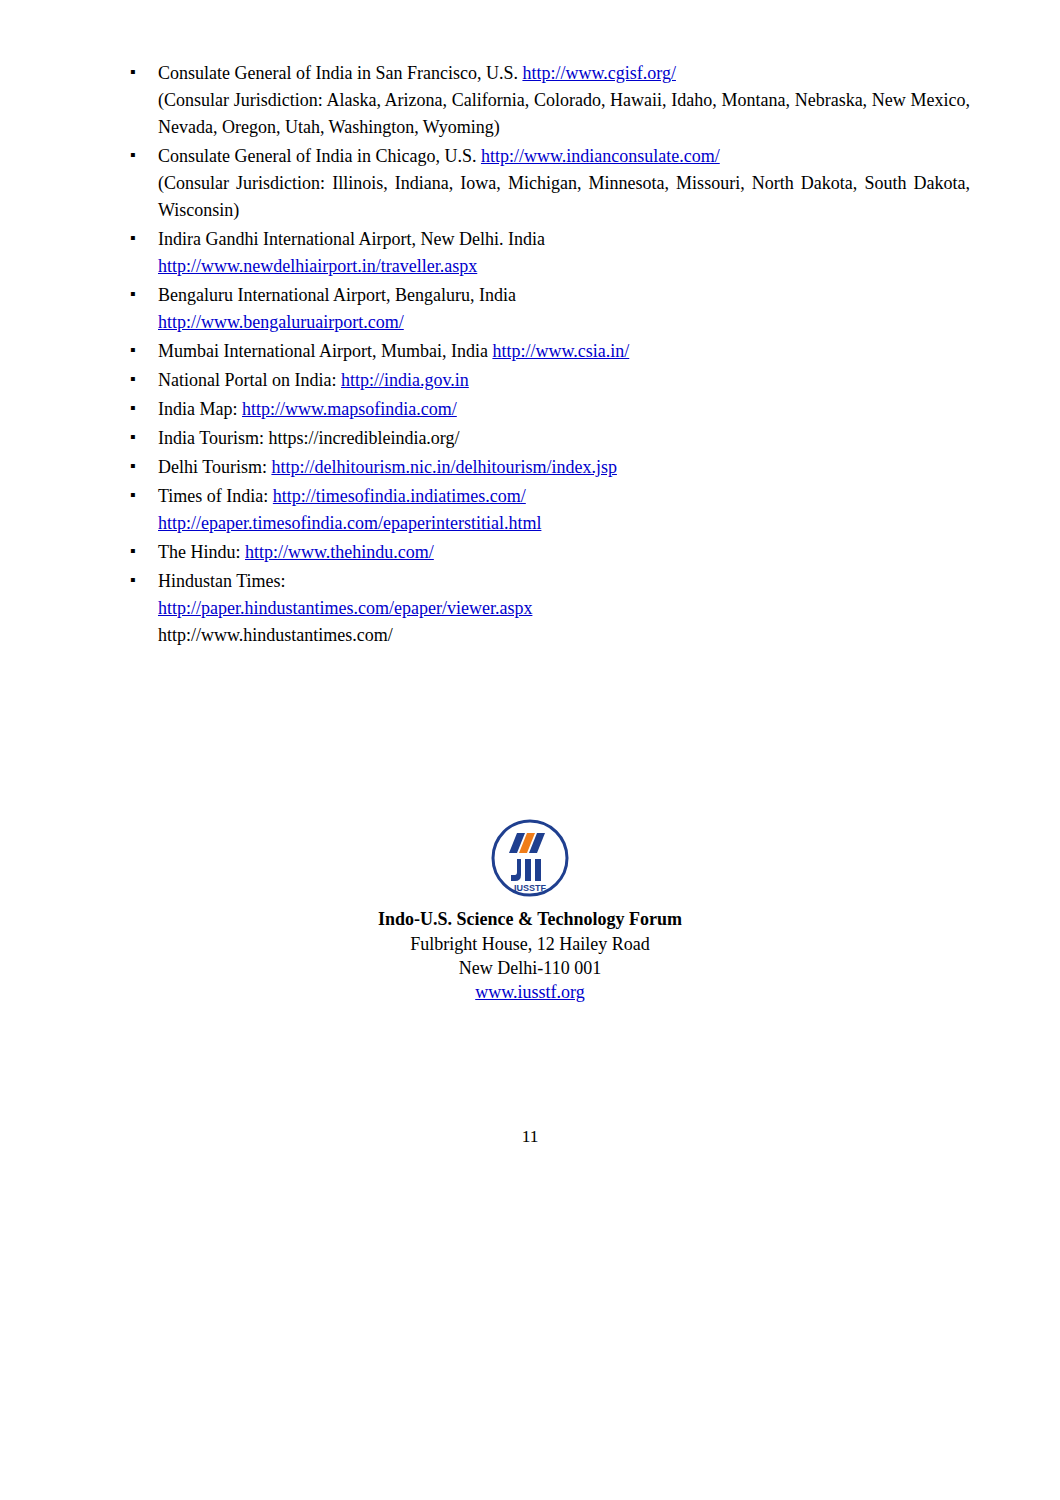Consulate General of India in San Francisco, U.S. http://www.cgisf.org/ (Consular Jurisdiction: Alaska, Arizona, California, Colorado, Hawaii, Idaho, Montana, Nebraska, New Mexico, Nevada, Oregon, Utah, Washington, Wyoming)
Consulate General of India in Chicago, U.S. http://www.indianconsulate.com/ (Consular Jurisdiction: Illinois, Indiana, Iowa, Michigan, Minnesota, Missouri, North Dakota, South Dakota, Wisconsin)
Indira Gandhi International Airport, New Delhi. India
http://www.newdelhiairport.in/traveller.aspx
Bengaluru International Airport, Bengaluru, India
http://www.bengaluruairport.com/
Mumbai International Airport, Mumbai, India http://www.csia.in/
National Portal on India: http://india.gov.in
India Map: http://www.mapsofindia.com/
India Tourism: https://incredibleindia.org/
Delhi Tourism: http://delhitourism.nic.in/delhitourism/index.jsp
Times of India: http://timesofindia.indiatimes.com/
http://epaper.timesofindia.com/epaperinterstitial.html
The Hindu: http://www.thehindu.com/
Hindustan Times:
http://paper.hindustantimes.com/epaper/viewer.aspx
http://www.hindustantimes.com/
IUSSTF
Indo-U.S. Science & Technology Forum
Fulbright House, 12 Hailey Road
New Delhi-110 001
www.iusstf.org
11